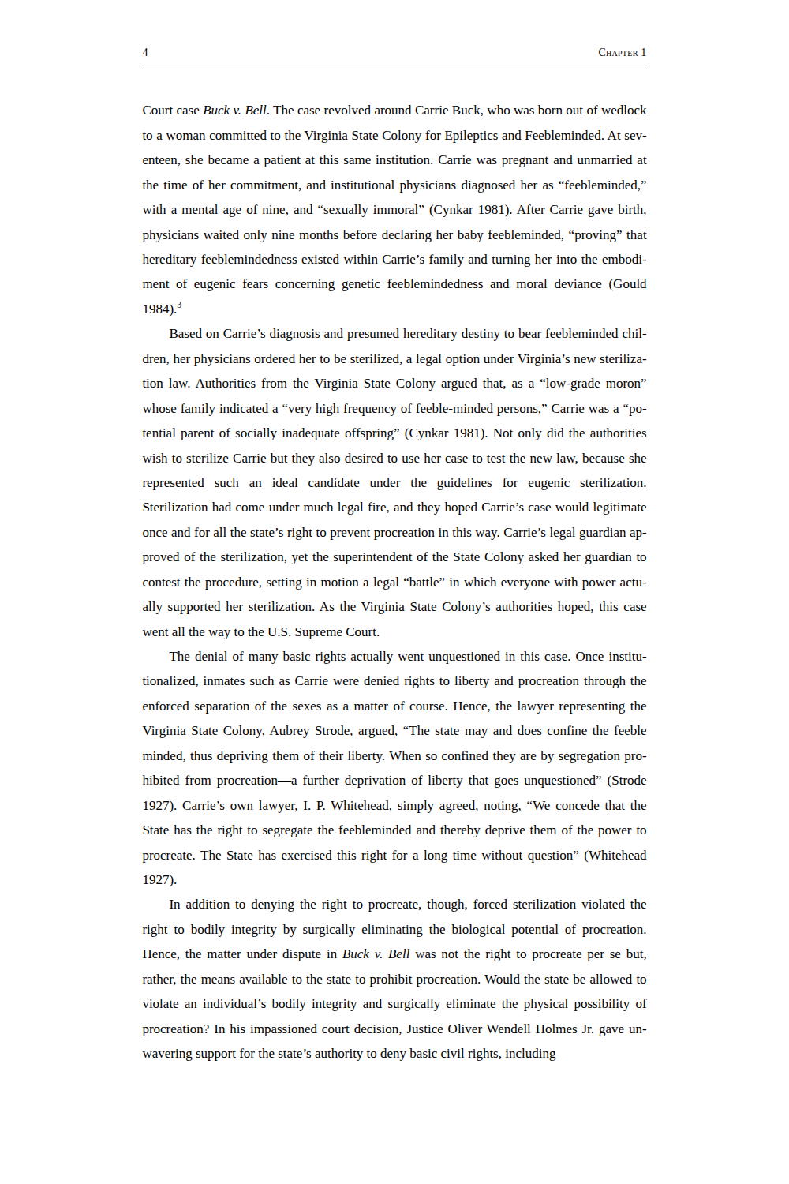4 Chapter 1
Court case Buck v. Bell. The case revolved around Carrie Buck, who was born out of wedlock to a woman committed to the Virginia State Colony for Epileptics and Feebleminded. At seventeen, she became a patient at this same institution. Carrie was pregnant and unmarried at the time of her commitment, and institutional physicians diagnosed her as “feebleminded,” with a mental age of nine, and “sexually immoral” (Cynkar 1981). After Carrie gave birth, physicians waited only nine months before declaring her baby feebleminded, “proving” that hereditary feeblemindedness existed within Carrie’s family and turning her into the embodiment of eugenic fears concerning genetic feeblemindedness and moral deviance (Gould 1984).3
Based on Carrie’s diagnosis and presumed hereditary destiny to bear feebleminded children, her physicians ordered her to be sterilized, a legal option under Virginia’s new sterilization law. Authorities from the Virginia State Colony argued that, as a “low-grade moron” whose family indicated a “very high frequency of feeble-minded persons,” Carrie was a “potential parent of socially inadequate offspring” (Cynkar 1981). Not only did the authorities wish to sterilize Carrie but they also desired to use her case to test the new law, because she represented such an ideal candidate under the guidelines for eugenic sterilization. Sterilization had come under much legal fire, and they hoped Carrie’s case would legitimate once and for all the state’s right to prevent procreation in this way. Carrie’s legal guardian approved of the sterilization, yet the superintendent of the State Colony asked her guardian to contest the procedure, setting in motion a legal “battle” in which everyone with power actually supported her sterilization. As the Virginia State Colony’s authorities hoped, this case went all the way to the U.S. Supreme Court.
The denial of many basic rights actually went unquestioned in this case. Once institutionalized, inmates such as Carrie were denied rights to liberty and procreation through the enforced separation of the sexes as a matter of course. Hence, the lawyer representing the Virginia State Colony, Aubrey Strode, argued, “The state may and does confine the feeble minded, thus depriving them of their liberty. When so confined they are by segregation prohibited from procreation—a further deprivation of liberty that goes unquestioned” (Strode 1927). Carrie’s own lawyer, I. P. Whitehead, simply agreed, noting, “We concede that the State has the right to segregate the feebleminded and thereby deprive them of the power to procreate. The State has exercised this right for a long time without question” (Whitehead 1927).
In addition to denying the right to procreate, though, forced sterilization violated the right to bodily integrity by surgically eliminating the biological potential of procreation. Hence, the matter under dispute in Buck v. Bell was not the right to procreate per se but, rather, the means available to the state to prohibit procreation. Would the state be allowed to violate an individual’s bodily integrity and surgically eliminate the physical possibility of procreation? In his impassioned court decision, Justice Oliver Wendell Holmes Jr. gave unwavering support for the state’s authority to deny basic civil rights, including